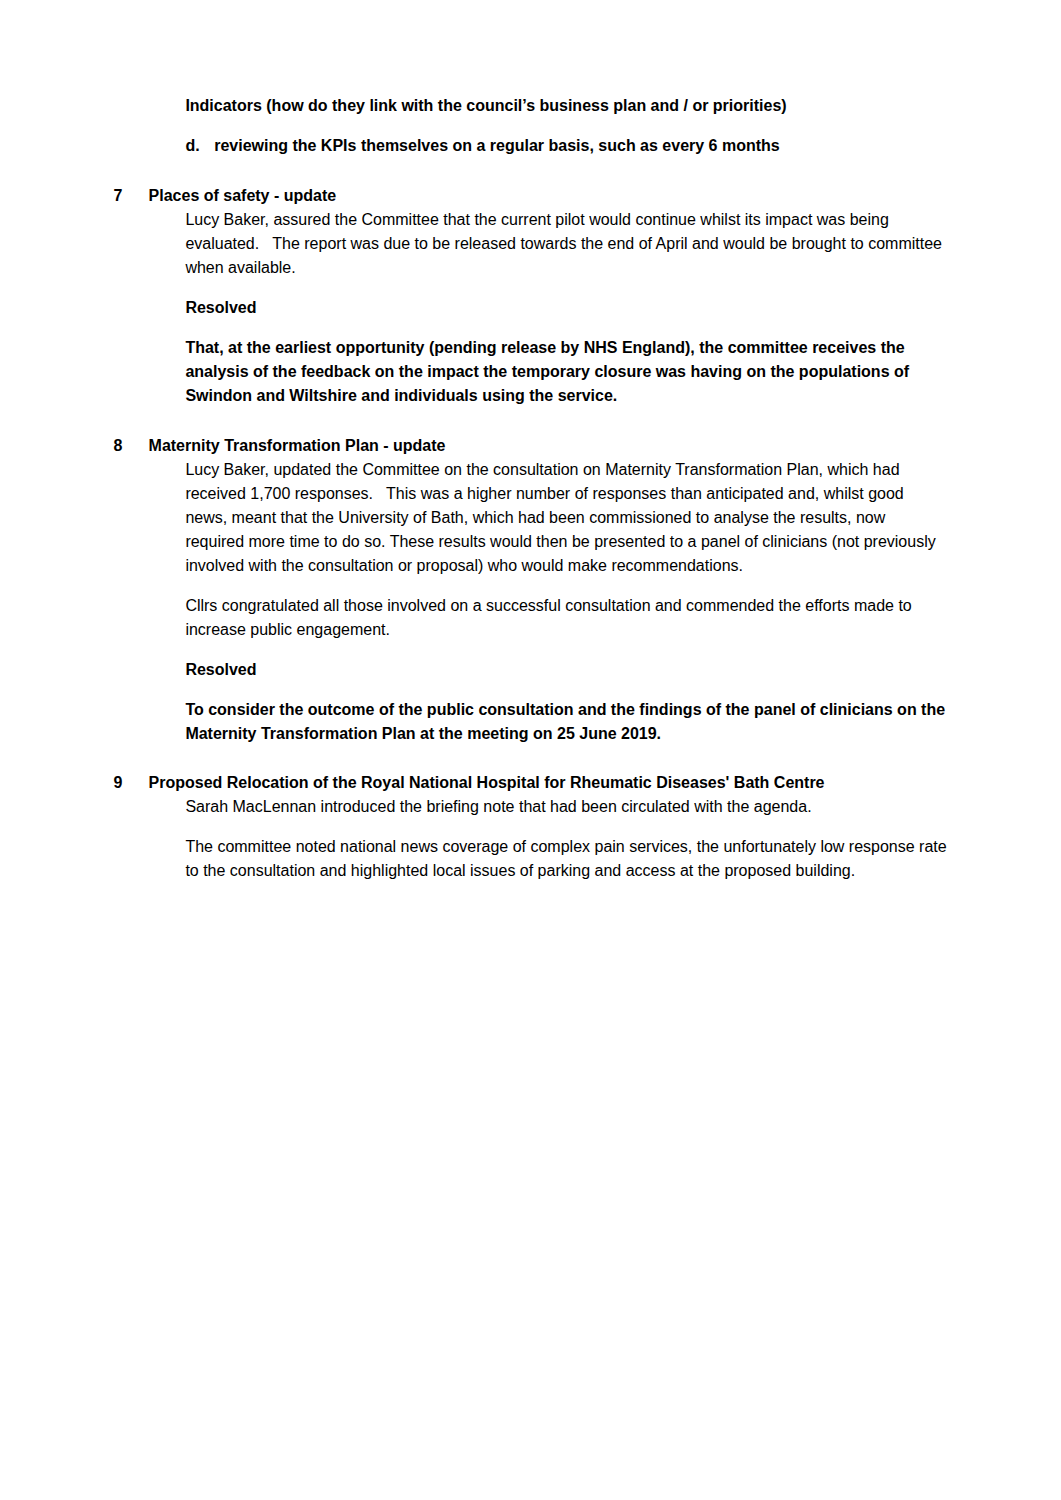Indicators (how do they link with the council’s business plan and / or priorities)
d.
reviewing the KPIs themselves on a regular basis, such as every 6 months
7
Places of safety - update
Lucy Baker, assured the Committee that the current pilot would continue whilst its impact was being evaluated. The report was due to be released towards the end of April and would be brought to committee when available.
Resolved
That, at the earliest opportunity (pending release by NHS England), the committee receives the analysis of the feedback on the impact the temporary closure was having on the populations of Swindon and Wiltshire and individuals using the service.
8
Maternity Transformation Plan - update
Lucy Baker, updated the Committee on the consultation on Maternity Transformation Plan, which had received 1,700 responses. This was a higher number of responses than anticipated and, whilst good news, meant that the University of Bath, which had been commissioned to analyse the results, now required more time to do so. These results would then be presented to a panel of clinicians (not previously involved with the consultation or proposal) who would make recommendations.
Cllrs congratulated all those involved on a successful consultation and commended the efforts made to increase public engagement.
Resolved
To consider the outcome of the public consultation and the findings of the panel of clinicians on the Maternity Transformation Plan at the meeting on 25 June 2019.
9
Proposed Relocation of the Royal National Hospital for Rheumatic Diseases' Bath Centre
Sarah MacLennan introduced the briefing note that had been circulated with the agenda.
The committee noted national news coverage of complex pain services, the unfortunately low response rate to the consultation and highlighted local issues of parking and access at the proposed building.